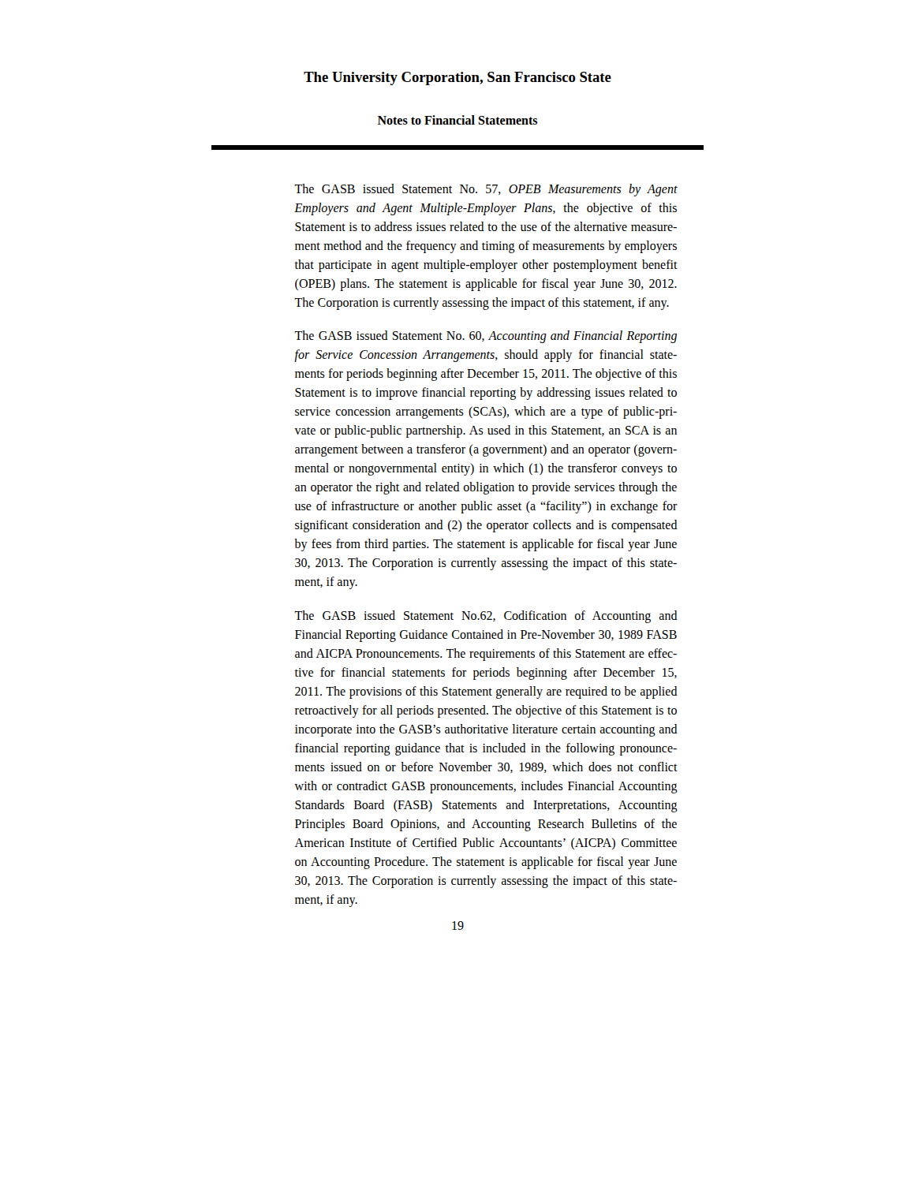The University Corporation, San Francisco State
Notes to Financial Statements
The GASB issued Statement No. 57, OPEB Measurements by Agent Employers and Agent Multiple-Employer Plans, the objective of this Statement is to address issues related to the use of the alternative measurement method and the frequency and timing of measurements by employers that participate in agent multiple-employer other postemployment benefit (OPEB) plans. The statement is applicable for fiscal year June 30, 2012. The Corporation is currently assessing the impact of this statement, if any.
The GASB issued Statement No. 60, Accounting and Financial Reporting for Service Concession Arrangements, should apply for financial statements for periods beginning after December 15, 2011. The objective of this Statement is to improve financial reporting by addressing issues related to service concession arrangements (SCAs), which are a type of public-private or public-public partnership. As used in this Statement, an SCA is an arrangement between a transferor (a government) and an operator (governmental or nongovernmental entity) in which (1) the transferor conveys to an operator the right and related obligation to provide services through the use of infrastructure or another public asset (a “facility”) in exchange for significant consideration and (2) the operator collects and is compensated by fees from third parties. The statement is applicable for fiscal year June 30, 2013. The Corporation is currently assessing the impact of this statement, if any.
The GASB issued Statement No.62, Codification of Accounting and Financial Reporting Guidance Contained in Pre-November 30, 1989 FASB and AICPA Pronouncements. The requirements of this Statement are effective for financial statements for periods beginning after December 15, 2011. The provisions of this Statement generally are required to be applied retroactively for all periods presented. The objective of this Statement is to incorporate into the GASB’s authoritative literature certain accounting and financial reporting guidance that is included in the following pronouncements issued on or before November 30, 1989, which does not conflict with or contradict GASB pronouncements, includes Financial Accounting Standards Board (FASB) Statements and Interpretations, Accounting Principles Board Opinions, and Accounting Research Bulletins of the American Institute of Certified Public Accountants’ (AICPA) Committee on Accounting Procedure. The statement is applicable for fiscal year June 30, 2013. The Corporation is currently assessing the impact of this statement, if any.
19